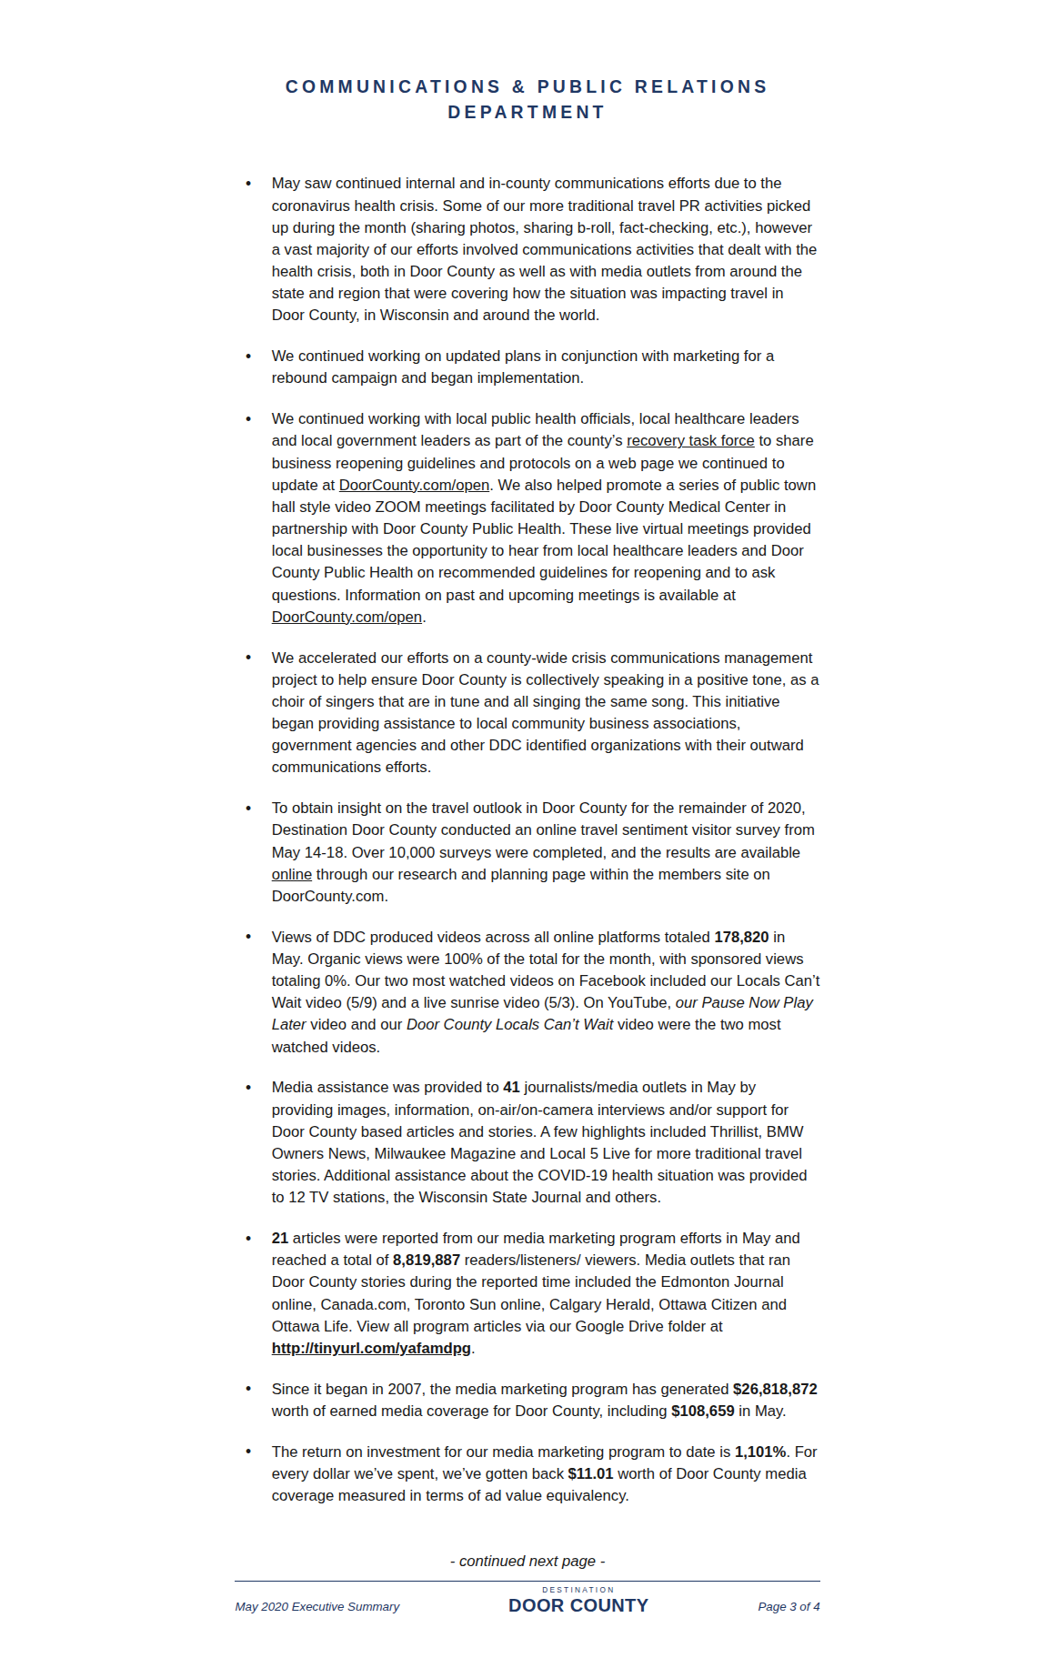Communications & Public Relations Department
May saw continued internal and in-county communications efforts due to the coronavirus health crisis. Some of our more traditional travel PR activities picked up during the month (sharing photos, sharing b-roll, fact-checking, etc.), however a vast majority of our efforts involved communications activities that dealt with the health crisis, both in Door County as well as with media outlets from around the state and region that were covering how the situation was impacting travel in Door County, in Wisconsin and around the world.
We continued working on updated plans in conjunction with marketing for a rebound campaign and began implementation.
We continued working with local public health officials, local healthcare leaders and local government leaders as part of the county’s recovery task force to share business reopening guidelines and protocols on a web page we continued to update at DoorCounty.com/open. We also helped promote a series of public town hall style video ZOOM meetings facilitated by Door County Medical Center in partnership with Door County Public Health. These live virtual meetings provided local businesses the opportunity to hear from local healthcare leaders and Door County Public Health on recommended guidelines for reopening and to ask questions. Information on past and upcoming meetings is available at DoorCounty.com/open.
We accelerated our efforts on a county-wide crisis communications management project to help ensure Door County is collectively speaking in a positive tone, as a choir of singers that are in tune and all singing the same song. This initiative began providing assistance to local community business associations, government agencies and other DDC identified organizations with their outward communications efforts.
To obtain insight on the travel outlook in Door County for the remainder of 2020, Destination Door County conducted an online travel sentiment visitor survey from May 14-18. Over 10,000 surveys were completed, and the results are available online through our research and planning page within the members site on DoorCounty.com.
Views of DDC produced videos across all online platforms totaled 178,820 in May. Organic views were 100% of the total for the month, with sponsored views totaling 0%. Our two most watched videos on Facebook included our Locals Can’t Wait video (5/9) and a live sunrise video (5/3). On YouTube, our Pause Now Play Later video and our Door County Locals Can’t Wait video were the two most watched videos.
Media assistance was provided to 41 journalists/media outlets in May by providing images, information, on-air/on-camera interviews and/or support for Door County based articles and stories. A few highlights included Thrillist, BMW Owners News, Milwaukee Magazine and Local 5 Live for more traditional travel stories. Additional assistance about the COVID-19 health situation was provided to 12 TV stations, the Wisconsin State Journal and others.
21 articles were reported from our media marketing program efforts in May and reached a total of 8,819,887 readers/listeners/ viewers. Media outlets that ran Door County stories during the reported time included the Edmonton Journal online, Canada.com, Toronto Sun online, Calgary Herald, Ottawa Citizen and Ottawa Life. View all program articles via our Google Drive folder at http://tinyurl.com/yafamdpg.
Since it began in 2007, the media marketing program has generated $26,818,872 worth of earned media coverage for Door County, including $108,659 in May.
The return on investment for our media marketing program to date is 1,101%. For every dollar we’ve spent, we’ve gotten back $11.01 worth of Door County media coverage measured in terms of ad value equivalency.
- continued next page -
May 2020 Executive Summary
DESTINATION DOOR COUNTY
Page 3 of 4